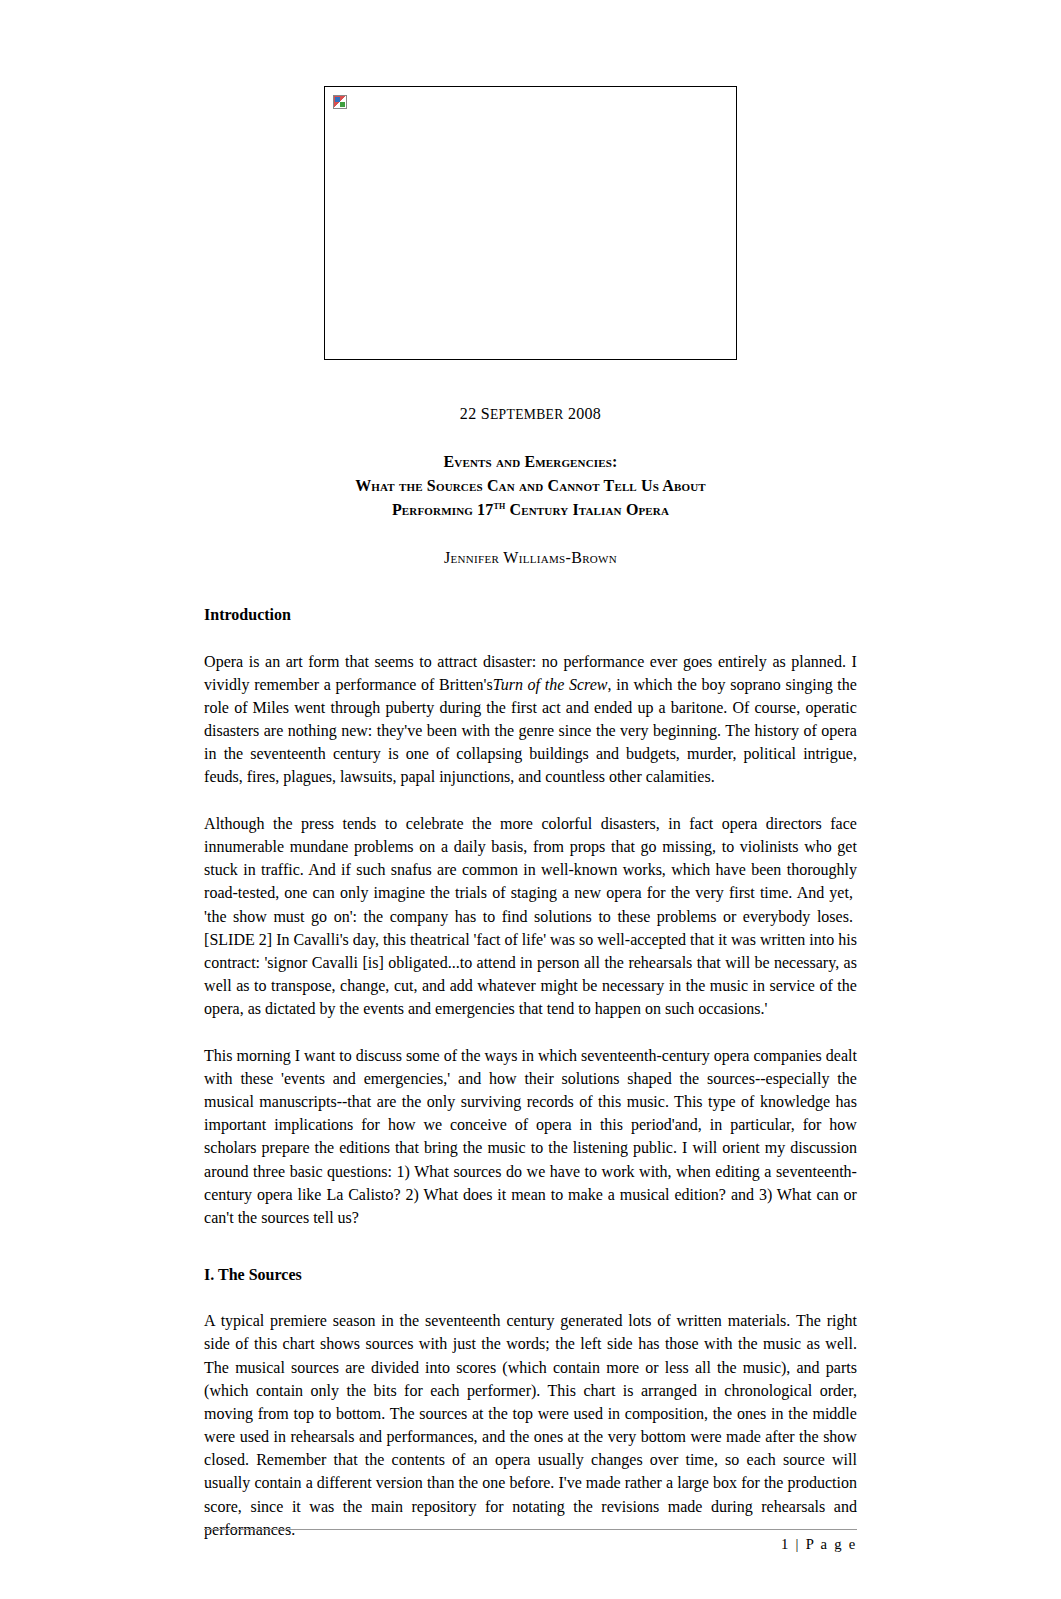22 SEPTEMBER 2008
Events and Emergencies: What the Sources Can and Cannot Tell Us About Performing 17th Century Italian Opera
Jennifer Williams-Brown
Introduction
Opera is an art form that seems to attract disaster: no performance ever goes entirely as planned. I vividly remember a performance of Britten'sTurn of the Screw, in which the boy soprano singing the role of Miles went through puberty during the first act and ended up a baritone. Of course, operatic disasters are nothing new: they've been with the genre since the very beginning. The history of opera in the seventeenth century is one of collapsing buildings and budgets, murder, political intrigue, feuds, fires, plagues, lawsuits, papal injunctions, and countless other calamities.
Although the press tends to celebrate the more colorful disasters, in fact opera directors face innumerable mundane problems on a daily basis, from props that go missing, to violinists who get stuck in traffic. And if such snafus are common in well-known works, which have been thoroughly road-tested, one can only imagine the trials of staging a new opera for the very first time. And yet, 'the show must go on': the company has to find solutions to these problems or everybody loses. [SLIDE 2] In Cavalli's day, this theatrical 'fact of life' was so well-accepted that it was written into his contract: 'signor Cavalli [is] obligated...to attend in person all the rehearsals that will be necessary, as well as to transpose, change, cut, and add whatever might be necessary in the music in service of the opera, as dictated by the events and emergencies that tend to happen on such occasions.'
This morning I want to discuss some of the ways in which seventeenth-century opera companies dealt with these 'events and emergencies,' and how their solutions shaped the sources--especially the musical manuscripts--that are the only surviving records of this music. This type of knowledge has important implications for how we conceive of opera in this period'and, in particular, for how scholars prepare the editions that bring the music to the listening public. I will orient my discussion around three basic questions: 1) What sources do we have to work with, when editing a seventeenth-century opera like La Calisto? 2) What does it mean to make a musical edition? and 3) What can or can't the sources tell us?
I. The Sources
A typical premiere season in the seventeenth century generated lots of written materials. The right side of this chart shows sources with just the words; the left side has those with the music as well. The musical sources are divided into scores (which contain more or less all the music), and parts (which contain only the bits for each performer). This chart is arranged in chronological order, moving from top to bottom. The sources at the top were used in composition, the ones in the middle were used in rehearsals and performances, and the ones at the very bottom were made after the show closed. Remember that the contents of an opera usually changes over time, so each source will usually contain a different version than the one before. I've made rather a large box for the production score, since it was the main repository for notating the revisions made during rehearsals and performances.
1 | P a g e